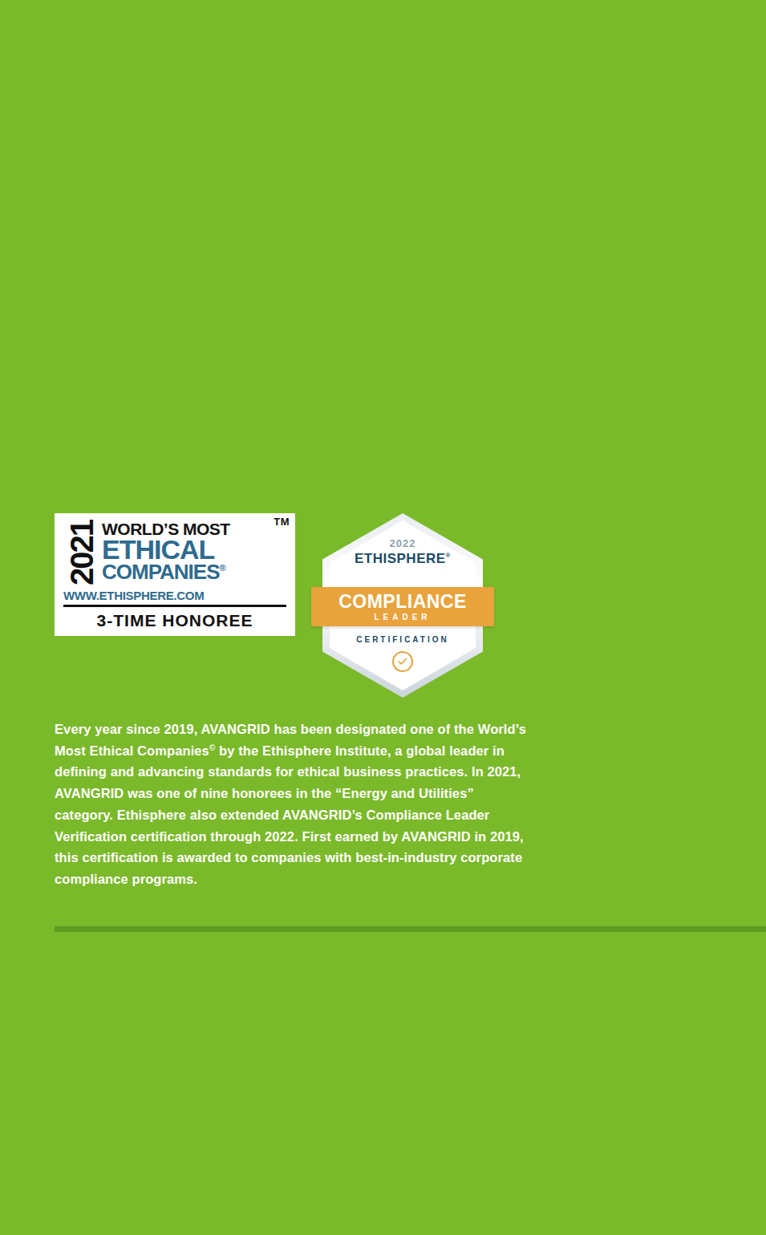TM
2021
WORLD’S MOST
ETHICAL
COMPANIES®
WWW.ETHISPHERE.COM
3-TIME HONOREE
2022
ETHISPHERE®
COMPLIANCE LEADER
CERTIFICATION
Every year since 2019, AVANGRID has been designated one of the World’s Most Ethical Companies© by the Ethisphere Institute, a global leader in defining and advancing standards for ethical business practices. In 2021, AVANGRID was one of nine honorees in the “Energy and Utilities” category. Ethisphere also extended AVANGRID’s Compliance Leader Verification certification through 2022. First earned by AVANGRID in 2019, this certification is awarded to companies with best-in-industry corporate compliance programs.